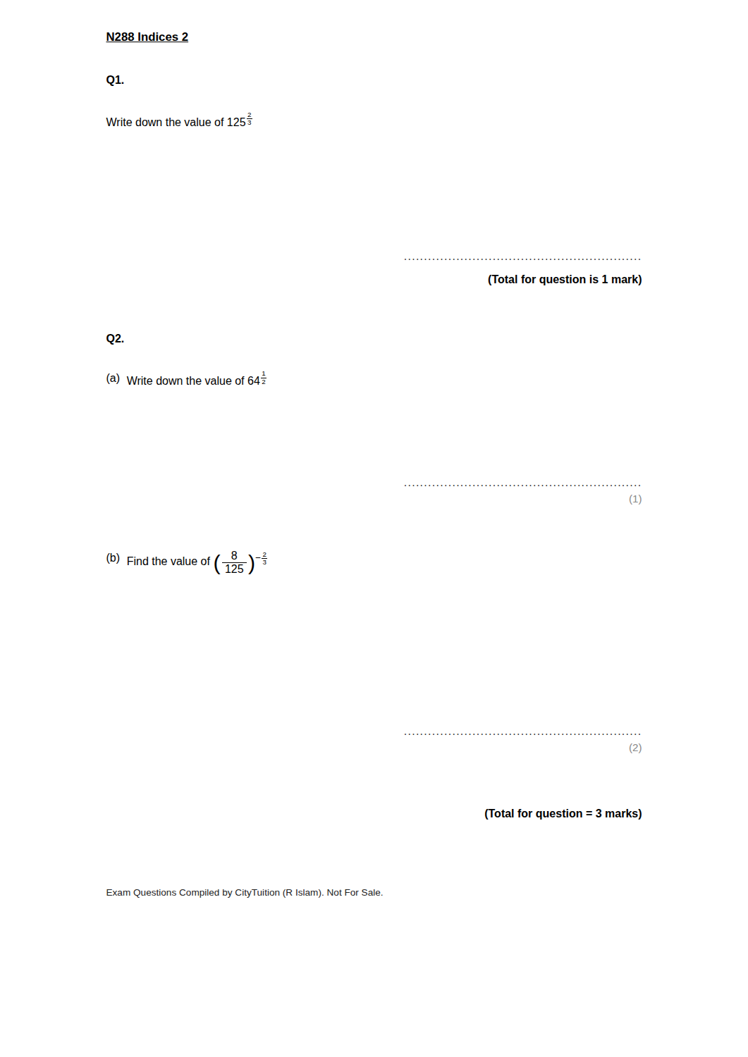N288 Indices 2
Q1.
Write down the value of 12523
...........................................................
(Total for question is 1 mark)
Q2.
(a) Write down the value of 6412
...........................................................
(1)
(b) Find the value of (8125)−23
...........................................................
(2)
(Total for question = 3 marks)
Exam Questions Compiled by CityTuition (R Islam). Not For Sale.